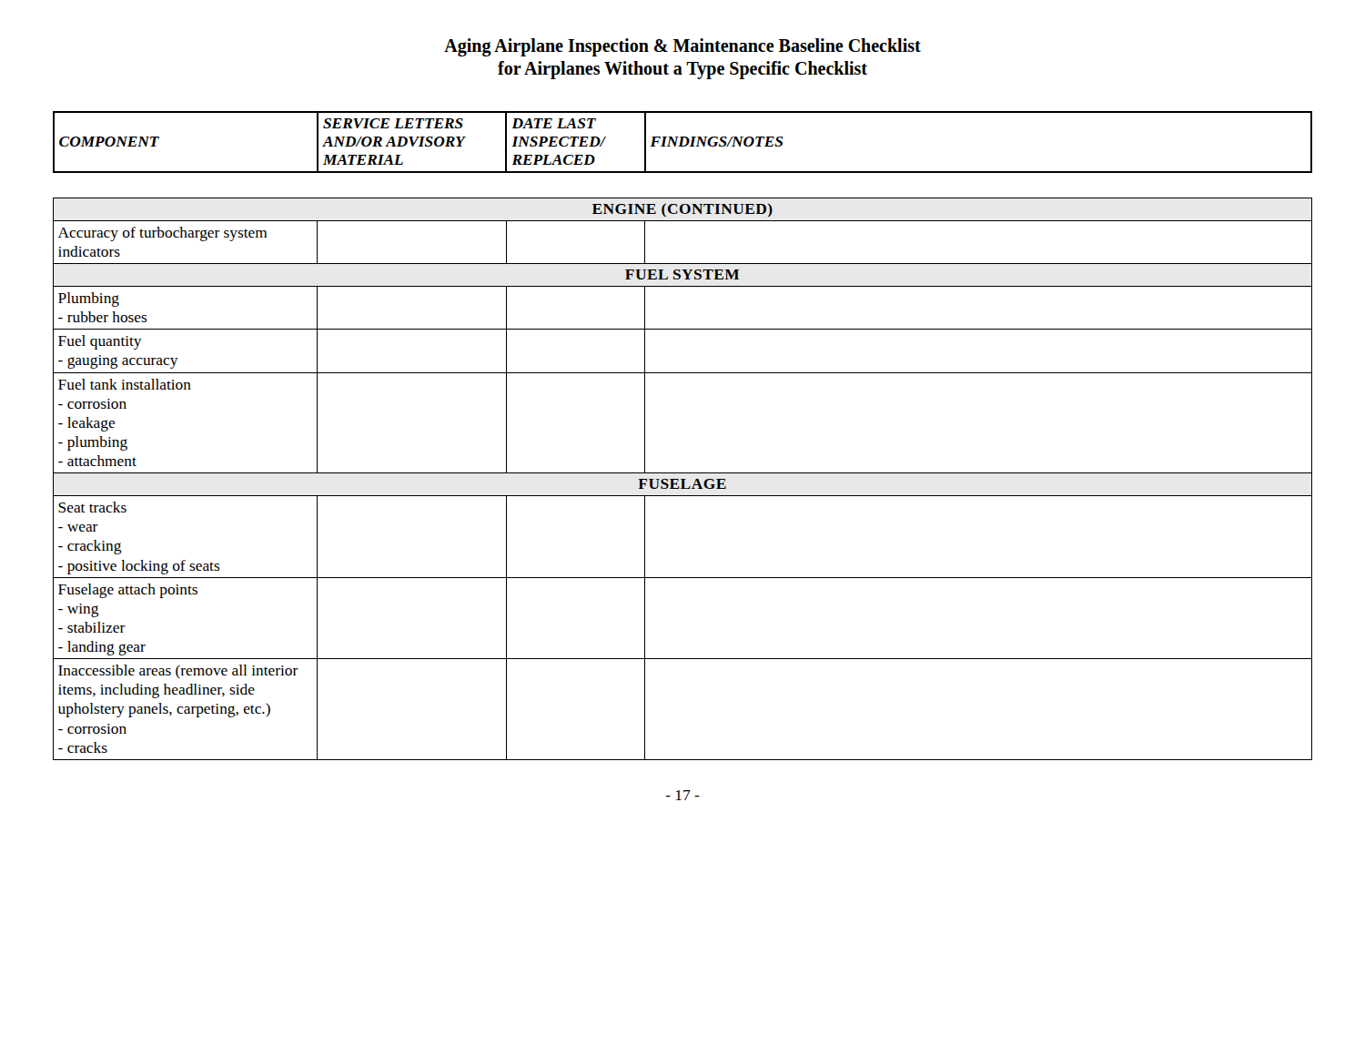Aging Airplane Inspection & Maintenance Baseline Checklist for Airplanes Without a Type Specific Checklist
| COMPONENT | SERVICE LETTERS AND/OR ADVISORY MATERIAL | DATE LAST INSPECTED/ REPLACED | FINDINGS/NOTES |
| ENGINE (CONTINUED) |
| Accuracy of turbocharger system indicators | | | |
| FUEL SYSTEM |
| Plumbing - rubber hoses | | | |
| Fuel quantity - gauging accuracy | | | |
| Fuel tank installation - corrosion - leakage - plumbing - attachment | | | |
| FUSELAGE |
| Seat tracks - wear - cracking - positive locking of seats | | | |
| Fuselage attach points - wing - stabilizer - landing gear | | | |
| Inaccessible areas (remove all interior items, including headliner, side upholstery panels, carpeting, etc.) - corrosion - cracks | | | |
- 17 -